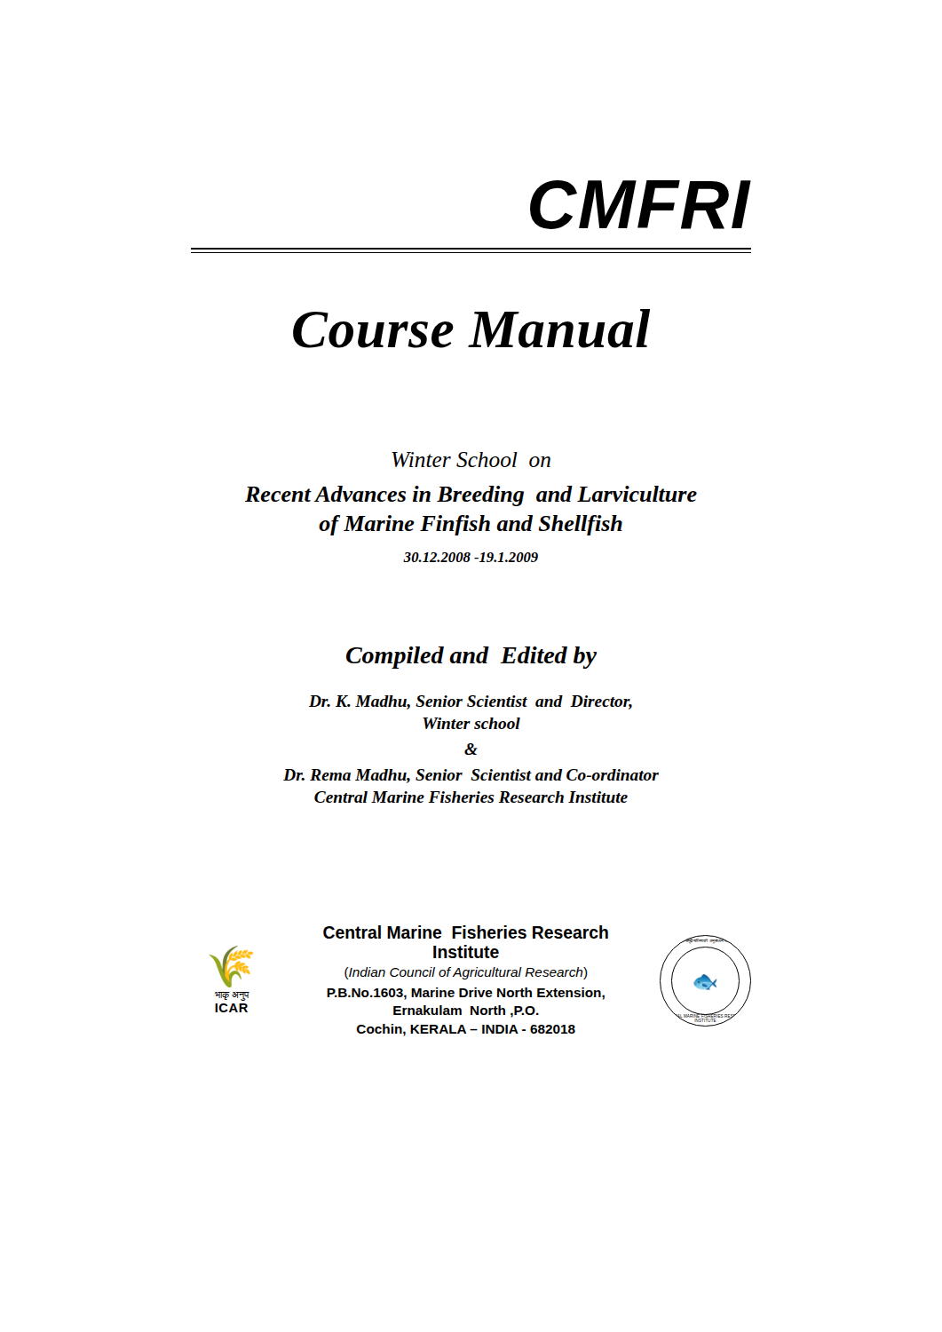CMFRI
Course Manual
Winter School on
Recent Advances in Breeding and Larviculture
of Marine Finfish and Shellfish
30.12.2008 -19.1.2009
Compiled and Edited by
Dr. K. Madhu, Senior Scientist and Director,
Winter school
&
Dr. Rema Madhu, Senior Scientist and Co-ordinator
Central Marine Fisheries Research Institute
🌾 भाकृ अनुप ICAR
Central Marine Fisheries Research Institute
(Indian Council of Agricultural Research)
P.B.No.1603, Marine Drive North Extension,
Ernakulam North ,P.O.
Cochin, KERALA – INDIA - 682018
केंद्रीय समुद्री मात्स्यिकी अनुसंधान संस्थान
🐟
CENTRAL MARINE FISHERIES RESEARCH INSTITUTE